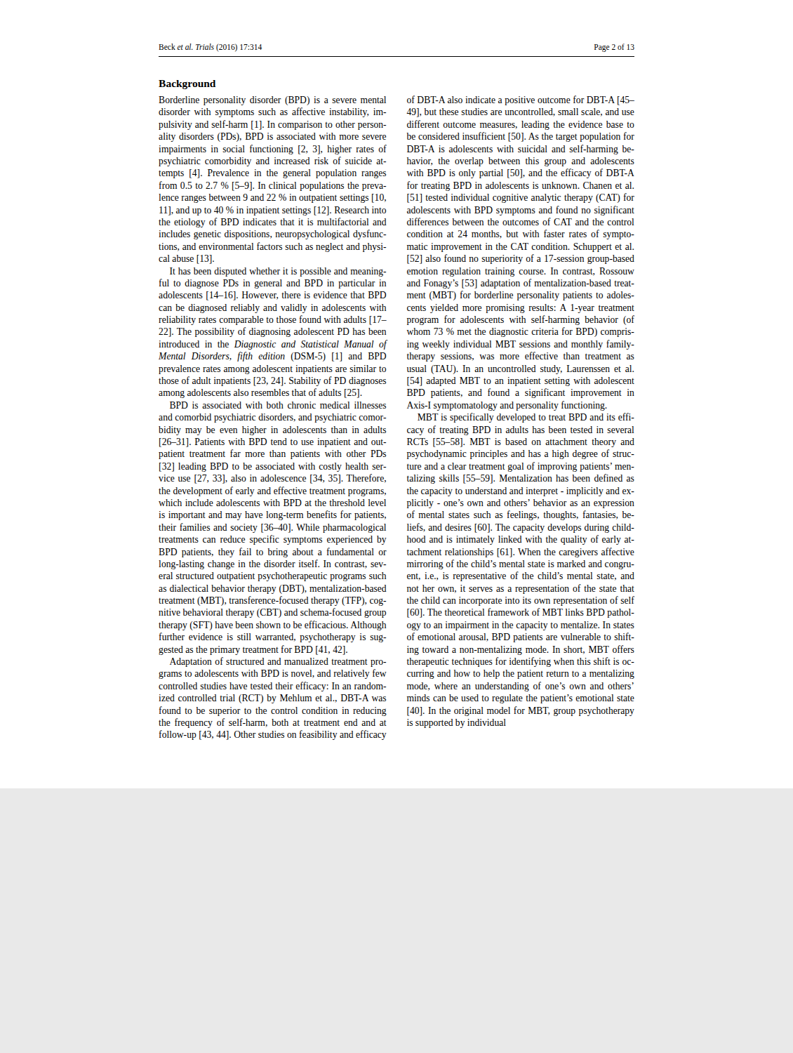Beck et al. Trials (2016) 17:314
Page 2 of 13
Background
Borderline personality disorder (BPD) is a severe mental disorder with symptoms such as affective instability, impulsivity and self-harm [1]. In comparison to other personality disorders (PDs), BPD is associated with more severe impairments in social functioning [2, 3], higher rates of psychiatric comorbidity and increased risk of suicide attempts [4]. Prevalence in the general population ranges from 0.5 to 2.7 % [5–9]. In clinical populations the prevalence ranges between 9 and 22 % in outpatient settings [10, 11], and up to 40 % in inpatient settings [12]. Research into the etiology of BPD indicates that it is multifactorial and includes genetic dispositions, neuropsychological dysfunctions, and environmental factors such as neglect and physical abuse [13].
It has been disputed whether it is possible and meaningful to diagnose PDs in general and BPD in particular in adolescents [14–16]. However, there is evidence that BPD can be diagnosed reliably and validly in adolescents with reliability rates comparable to those found with adults [17–22]. The possibility of diagnosing adolescent PD has been introduced in the Diagnostic and Statistical Manual of Mental Disorders, fifth edition (DSM-5) [1] and BPD prevalence rates among adolescent inpatients are similar to those of adult inpatients [23, 24]. Stability of PD diagnoses among adolescents also resembles that of adults [25].
BPD is associated with both chronic medical illnesses and comorbid psychiatric disorders, and psychiatric comorbidity may be even higher in adolescents than in adults [26–31]. Patients with BPD tend to use inpatient and outpatient treatment far more than patients with other PDs [32] leading BPD to be associated with costly health service use [27, 33], also in adolescence [34, 35]. Therefore, the development of early and effective treatment programs, which include adolescents with BPD at the threshold level is important and may have long-term benefits for patients, their families and society [36–40]. While pharmacological treatments can reduce specific symptoms experienced by BPD patients, they fail to bring about a fundamental or long-lasting change in the disorder itself. In contrast, several structured outpatient psychotherapeutic programs such as dialectical behavior therapy (DBT), mentalization-based treatment (MBT), transference-focused therapy (TFP), cognitive behavioral therapy (CBT) and schema-focused group therapy (SFT) have been shown to be efficacious. Although further evidence is still warranted, psychotherapy is suggested as the primary treatment for BPD [41, 42].
Adaptation of structured and manualized treatment programs to adolescents with BPD is novel, and relatively few controlled studies have tested their efficacy: In an randomized controlled trial (RCT) by Mehlum et al., DBT-A was found to be superior to the control condition in reducing the frequency of self-harm, both at treatment end and at follow-up [43, 44]. Other studies on feasibility and efficacy of DBT-A also indicate a positive outcome for DBT-A [45–49], but these studies are uncontrolled, small scale, and use different outcome measures, leading the evidence base to be considered insufficient [50]. As the target population for DBT-A is adolescents with suicidal and self-harming behavior, the overlap between this group and adolescents with BPD is only partial [50], and the efficacy of DBT-A for treating BPD in adolescents is unknown. Chanen et al. [51] tested individual cognitive analytic therapy (CAT) for adolescents with BPD symptoms and found no significant differences between the outcomes of CAT and the control condition at 24 months, but with faster rates of symptomatic improvement in the CAT condition. Schuppert et al. [52] also found no superiority of a 17-session group-based emotion regulation training course. In contrast, Rossouw and Fonagy’s [53] adaptation of mentalization-based treatment (MBT) for borderline personality patients to adolescents yielded more promising results: A 1-year treatment program for adolescents with self-harming behavior (of whom 73 % met the diagnostic criteria for BPD) comprising weekly individual MBT sessions and monthly family-therapy sessions, was more effective than treatment as usual (TAU). In an uncontrolled study, Laurenssen et al. [54] adapted MBT to an inpatient setting with adolescent BPD patients, and found a significant improvement in Axis-I symptomatology and personality functioning.
MBT is specifically developed to treat BPD and its efficacy of treating BPD in adults has been tested in several RCTs [55–58]. MBT is based on attachment theory and psychodynamic principles and has a high degree of structure and a clear treatment goal of improving patients’ mentalizing skills [55–59]. Mentalization has been defined as the capacity to understand and interpret - implicitly and explicitly - one’s own and others’ behavior as an expression of mental states such as feelings, thoughts, fantasies, beliefs, and desires [60]. The capacity develops during childhood and is intimately linked with the quality of early attachment relationships [61]. When the caregivers affective mirroring of the child’s mental state is marked and congruent, i.e., is representative of the child’s mental state, and not her own, it serves as a representation of the state that the child can incorporate into its own representation of self [60]. The theoretical framework of MBT links BPD pathology to an impairment in the capacity to mentalize. In states of emotional arousal, BPD patients are vulnerable to shifting toward a non-mentalizing mode. In short, MBT offers therapeutic techniques for identifying when this shift is occurring and how to help the patient return to a mentalizing mode, where an understanding of one’s own and others’ minds can be used to regulate the patient’s emotional state [40]. In the original model for MBT, group psychotherapy is supported by individual